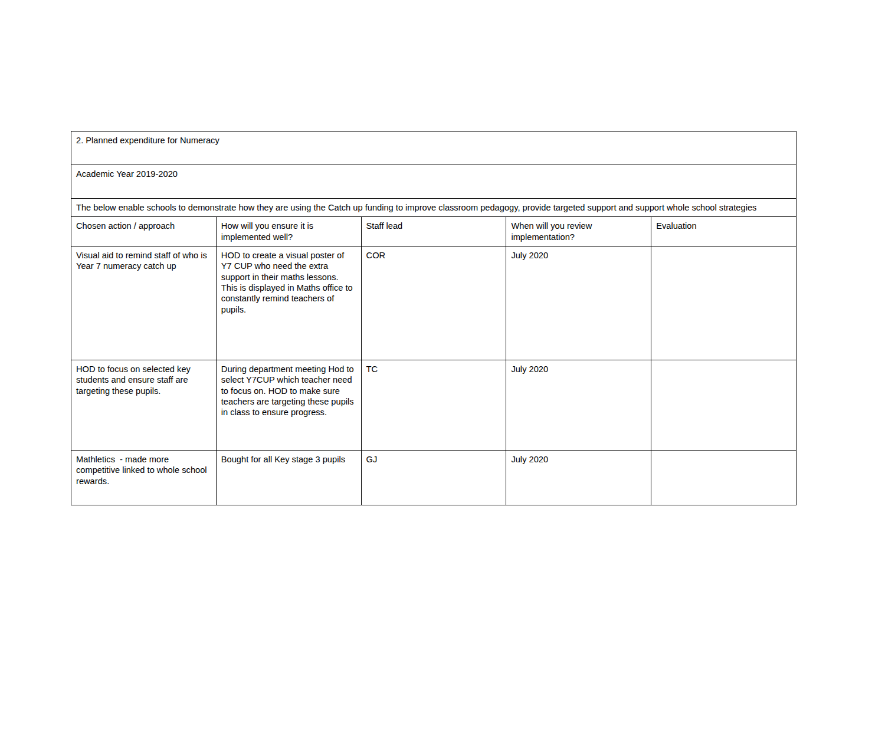| 2. Planned expenditure for Numeracy |
| Academic Year 2019-2020 |
| The below enable schools to demonstrate how they are using the Catch up funding to improve classroom pedagogy, provide targeted support and support whole school strategies |
| Chosen action / approach | How will you ensure it is implemented well? | Staff lead | When will you review implementation? | Evaluation |
| Visual aid to remind staff of who is Year 7 numeracy catch up | HOD to create a visual poster of Y7 CUP who need the extra support in their maths lessons. This is displayed in Maths office to constantly remind teachers of pupils. | COR | July 2020 | |
| HOD to focus on selected key students and ensure staff are targeting these pupils. | During department meeting Hod to select Y7CUP which teacher need to focus on. HOD to make sure teachers are targeting these pupils in class to ensure progress. | TC | July 2020 | |
| Mathletics - made more competitive linked to whole school rewards. | Bought for all Key stage 3 pupils | GJ | July 2020 | |